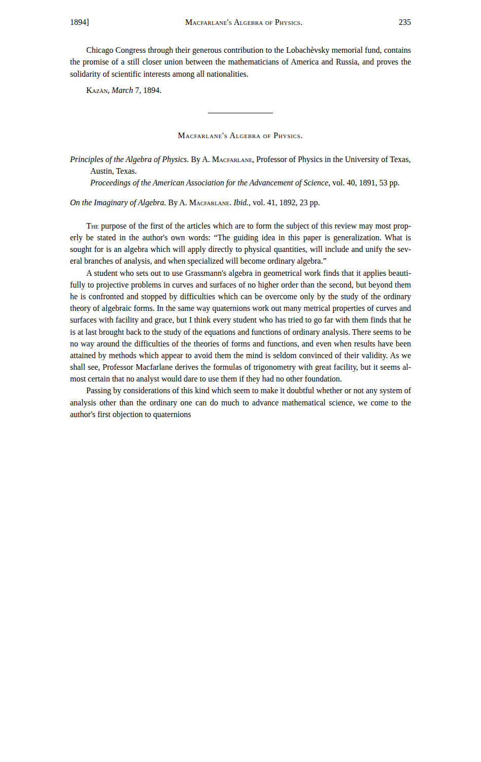1894] Macfarlane's Algebra of Physics. 235
Chicago Congress through their generous contribution to the Lobachèvsky memorial fund, contains the promise of a still closer union between the mathematicians of America and Russia, and proves the solidarity of scientific interests among all nationalities.
Kazàn, March 7, 1894.
Macfarlane's Algebra of Physics.
Principles of the Algebra of Physics. By A. Macfarlane, Professor of Physics in the University of Texas, Austin, Texas. Proceedings of the American Association for the Advancement of Science, vol. 40, 1891, 53 pp.
On the Imaginary of Algebra. By A. Macfarlane. Ibid., vol. 41, 1892, 23 pp.
The purpose of the first of the articles which are to form the subject of this review may most properly be stated in the author's own words: “The guiding idea in this paper is generalization. What is sought for is an algebra which will apply directly to physical quantities, will include and unify the several branches of analysis, and when specialized will become ordinary algebra.”
A student who sets out to use Grassmann's algebra in geometrical work finds that it applies beautifully to projective problems in curves and surfaces of no higher order than the second, but beyond them he is confronted and stopped by difficulties which can be overcome only by the study of the ordinary theory of algebraic forms. In the same way quaternions work out many metrical properties of curves and surfaces with facility and grace, but I think every student who has tried to go far with them finds that he is at last brought back to the study of the equations and functions of ordinary analysis. There seems to be no way around the difficulties of the theories of forms and functions, and even when results have been attained by methods which appear to avoid them the mind is seldom convinced of their validity. As we shall see, Professor Macfarlane derives the formulas of trigonometry with great facility, but it seems almost certain that no analyst would dare to use them if they had no other foundation.
Passing by considerations of this kind which seem to make it doubtful whether or not any system of analysis other than the ordinary one can do much to advance mathematical science, we come to the author's first objection to quaternions